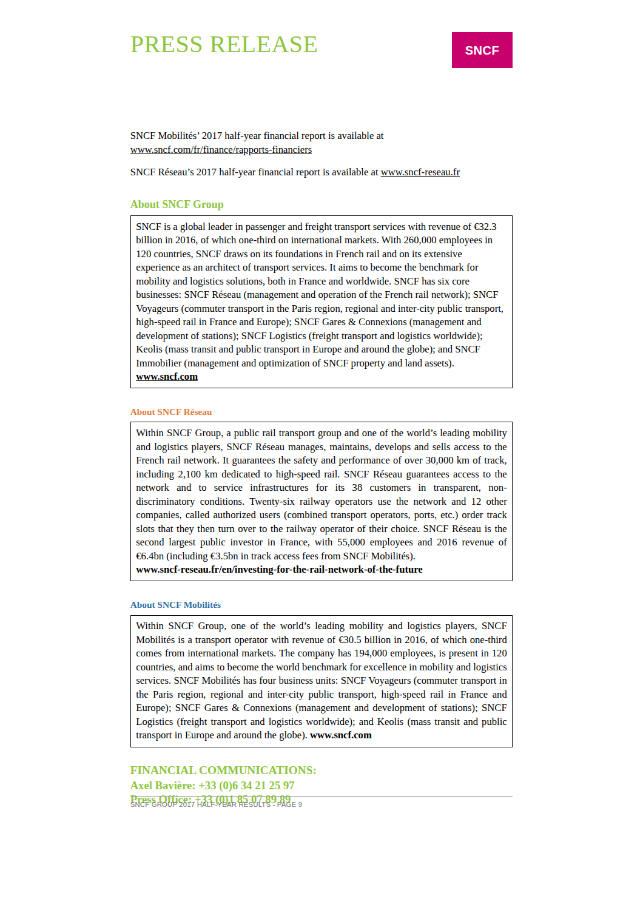PRESS RELEASE
SNCF Mobilités’ 2017 half-year financial report is available at
www.sncf.com/fr/finance/rapports-financiers
SNCF Réseau’s 2017 half-year financial report is available at www.sncf-reseau.fr
About SNCF Group
SNCF is a global leader in passenger and freight transport services with revenue of €32.3 billion in 2016, of which one-third on international markets. With 260,000 employees in 120 countries, SNCF draws on its foundations in French rail and on its extensive experience as an architect of transport services. It aims to become the benchmark for mobility and logistics solutions, both in France and worldwide. SNCF has six core businesses: SNCF Réseau (management and operation of the French rail network); SNCF Voyageurs (commuter transport in the Paris region, regional and inter-city public transport, high-speed rail in France and Europe); SNCF Gares & Connexions (management and development of stations); SNCF Logistics (freight transport and logistics worldwide); Keolis (mass transit and public transport in Europe and around the globe); and SNCF Immobilier (management and optimization of SNCF property and land assets). www.sncf.com
About SNCF Réseau
Within SNCF Group, a public rail transport group and one of the world’s leading mobility and logistics players, SNCF Réseau manages, maintains, develops and sells access to the French rail network. It guarantees the safety and performance of over 30,000 km of track, including 2,100 km dedicated to high-speed rail. SNCF Réseau guarantees access to the network and to service infrastructures for its 38 customers in transparent, non-discriminatory conditions. Twenty-six railway operators use the network and 12 other companies, called authorized users (combined transport operators, ports, etc.) order track slots that they then turn over to the railway operator of their choice. SNCF Réseau is the second largest public investor in France, with 55,000 employees and 2016 revenue of €6.4bn (including €3.5bn in track access fees from SNCF Mobilités).
www.sncf-reseau.fr/en/investing-for-the-rail-network-of-the-future
About SNCF Mobilités
Within SNCF Group, one of the world’s leading mobility and logistics players, SNCF Mobilités is a transport operator with revenue of €30.5 billion in 2016, of which one-third comes from international markets. The company has 194,000 employees, is present in 120 countries, and aims to become the world benchmark for excellence in mobility and logistics services. SNCF Mobilités has four business units: SNCF Voyageurs (commuter transport in the Paris region, regional and inter-city public transport, high-speed rail in France and Europe); SNCF Gares & Connexions (management and development of stations); SNCF Logistics (freight transport and logistics worldwide); and Keolis (mass transit and public transport in Europe and around the globe). www.sncf.com
FINANCIAL COMMUNICATIONS:
Axel Bavière: +33 (0)6 34 21 25 97
Press Office: +33 (0)1 85 07 89 89
SNCF GROUP 2017 HALF-YEAR RESULTS - PAGE 9